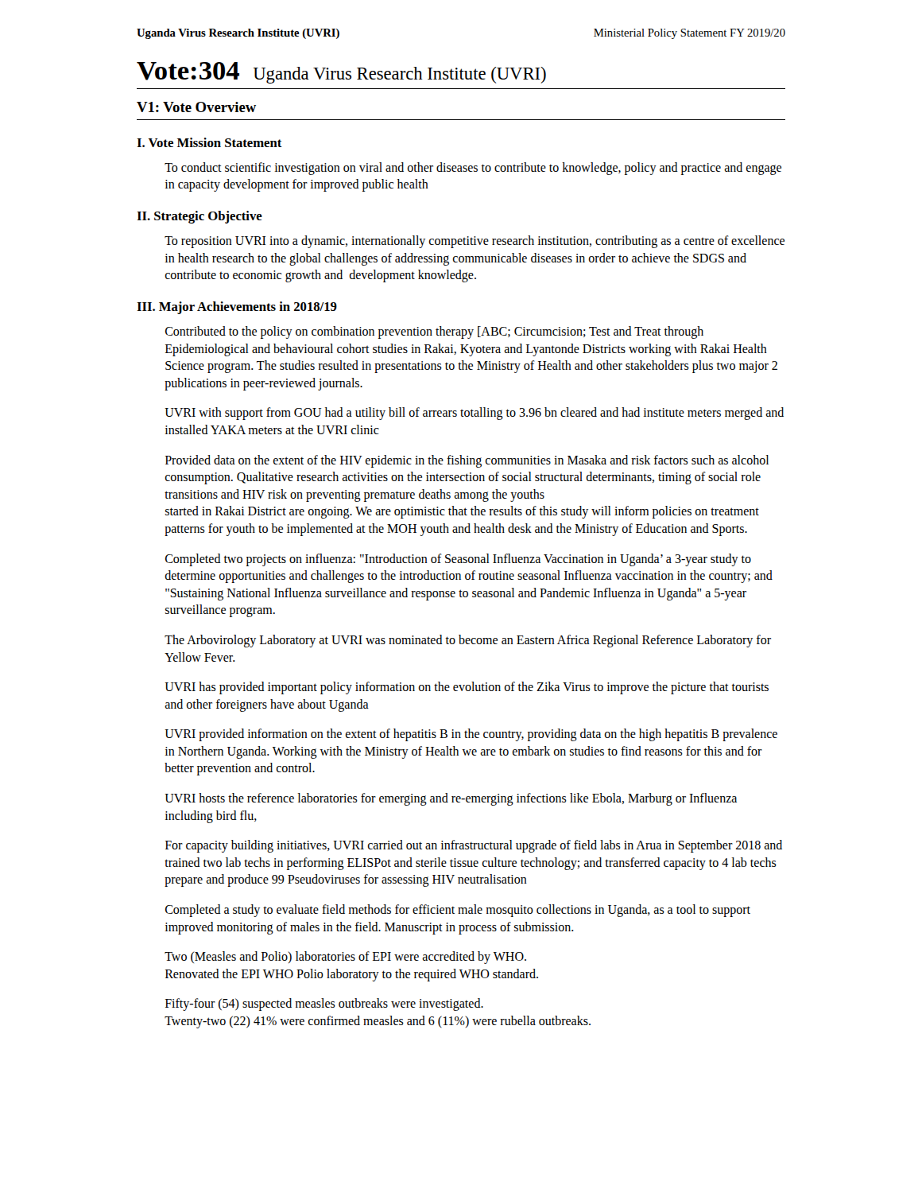Uganda Virus Research Institute (UVRI)
Ministerial Policy Statement FY 2019/20
Vote:304 Uganda Virus Research Institute (UVRI)
V1: Vote Overview
I. Vote Mission Statement
To conduct scientific investigation on viral and other diseases to contribute to knowledge, policy and practice and engage in capacity development for improved public health
II. Strategic Objective
To reposition UVRI into a dynamic, internationally competitive research institution, contributing as a centre of excellence in health research to the global challenges of addressing communicable diseases in order to achieve the SDGS and contribute to economic growth and development knowledge.
III. Major Achievements in 2018/19
Contributed to the policy on combination prevention therapy [ABC; Circumcision; Test and Treat through Epidemiological and behavioural cohort studies in Rakai, Kyotera and Lyantonde Districts working with Rakai Health Science program. The studies resulted in presentations to the Ministry of Health and other stakeholders plus two major 2 publications in peer-reviewed journals.
UVRI with support from GOU had a utility bill of arrears totalling to 3.96 bn cleared and had institute meters merged and installed YAKA meters at the UVRI clinic
Provided data on the extent of the HIV epidemic in the fishing communities in Masaka and risk factors such as alcohol consumption. Qualitative research activities on the intersection of social structural determinants, timing of social role transitions and HIV risk on preventing premature deaths among the youths
started in Rakai District are ongoing. We are optimistic that the results of this study will inform policies on treatment patterns for youth to be implemented at the MOH youth and health desk and the Ministry of Education and Sports.
Completed two projects on influenza: "Introduction of Seasonal Influenza Vaccination in Uganda’ a 3-year study to determine opportunities and challenges to the introduction of routine seasonal Influenza vaccination in the country; and "Sustaining National Influenza surveillance and response to seasonal and Pandemic Influenza in Uganda" a 5-year surveillance program.
The Arbovirology Laboratory at UVRI was nominated to become an Eastern Africa Regional Reference Laboratory for Yellow Fever.
UVRI has provided important policy information on the evolution of the Zika Virus to improve the picture that tourists and other foreigners have about Uganda
UVRI provided information on the extent of hepatitis B in the country, providing data on the high hepatitis B prevalence in Northern Uganda. Working with the Ministry of Health we are to embark on studies to find reasons for this and for better prevention and control.
UVRI hosts the reference laboratories for emerging and re-emerging infections like Ebola, Marburg or Influenza including bird flu,
For capacity building initiatives, UVRI carried out an infrastructural upgrade of field labs in Arua in September 2018 and trained two lab techs in performing ELISPot and sterile tissue culture technology; and transferred capacity to 4 lab techs prepare and produce 99 Pseudoviruses for assessing HIV neutralisation
Completed a study to evaluate field methods for efficient male mosquito collections in Uganda, as a tool to support improved monitoring of males in the field. Manuscript in process of submission.
Two (Measles and Polio) laboratories of EPI were accredited by WHO.
Renovated the EPI WHO Polio laboratory to the required WHO standard.
Fifty-four (54) suspected measles outbreaks were investigated.
Twenty-two (22) 41% were confirmed measles and 6 (11%) were rubella outbreaks.